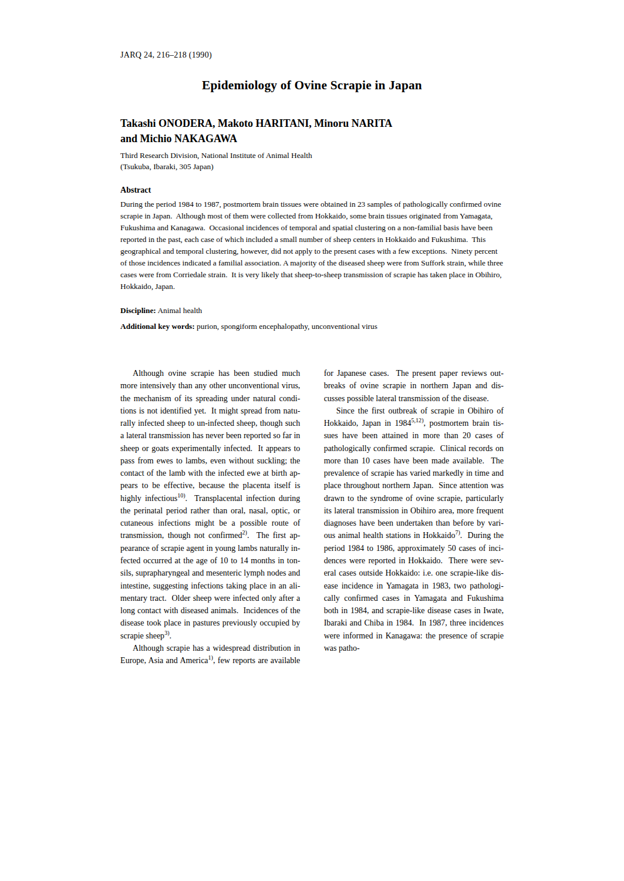JARQ 24, 216–218 (1990)
Epidemiology of Ovine Scrapie in Japan
Takashi ONODERA, Makoto HARITANI, Minoru NARITA
and Michio NAKAGAWA
Third Research Division, National Institute of Animal Health (Tsukuba, Ibaraki, 305 Japan)
Abstract
During the period 1984 to 1987, postmortem brain tissues were obtained in 23 samples of pathologically confirmed ovine scrapie in Japan. Although most of them were collected from Hokkaido, some brain tissues originated from Yamagata, Fukushima and Kanagawa. Occasional incidences of temporal and spatial clustering on a non-familial basis have been reported in the past, each case of which included a small number of sheep centers in Hokkaido and Fukushima. This geographical and temporal clustering, however, did not apply to the present cases with a few exceptions. Ninety percent of those incidences indicated a familial association. A majority of the diseased sheep were from Suffork strain, while three cases were from Corriedale strain. It is very likely that sheep-to-sheep transmission of scrapie has taken place in Obihiro, Hokkaido, Japan.
Discipline: Animal health
Additional key words: purion, spongiform encephalopathy, unconventional virus
Although ovine scrapie has been studied much more intensively than any other unconventional virus, the mechanism of its spreading under natural conditions is not identified yet. It might spread from naturally infected sheep to un-infected sheep, though such a lateral transmission has never been reported so far in sheep or goats experimentally infected. It appears to pass from ewes to lambs, even without suckling; the contact of the lamb with the infected ewe at birth appears to be effective, because the placenta itself is highly infectious10). Transplacental infection during the perinatal period rather than oral, nasal, optic, or cutaneous infections might be a possible route of transmission, though not confirmed2). The first appearance of scrapie agent in young lambs naturally infected occurred at the age of 10 to 14 months in tonsils, suprapharyngeal and mesenteric lymph nodes and intestine, suggesting infections taking place in an alimentary tract. Older sheep were infected only after a long contact with diseased animals. Incidences of the disease took place in pastures previously occupied by scrapie sheep3).
Although scrapie has a widespread distribution in Europe, Asia and America1), few reports are available for Japanese cases. The present paper reviews outbreaks of ovine scrapie in northern Japan and discusses possible lateral transmission of the disease.
Since the first outbreak of scrapie in Obihiro of Hokkaido, Japan in 19845,12), postmortem brain tissues have been attained in more than 20 cases of pathologically confirmed scrapie. Clinical records on more than 10 cases have been made available. The prevalence of scrapie has varied markedly in time and place throughout northern Japan. Since attention was drawn to the syndrome of ovine scrapie, particularly its lateral transmission in Obihiro area, more frequent diagnoses have been undertaken than before by various animal health stations in Hokkaido7). During the period 1984 to 1986, approximately 50 cases of incidences were reported in Hokkaido. There were several cases outside Hokkaido: i.e. one scrapie-like disease incidence in Yamagata in 1983, two pathologically confirmed cases in Yamagata and Fukushima both in 1984, and scrapie-like disease cases in Iwate, Ibaraki and Chiba in 1984. In 1987, three incidences were informed in Kanagawa: the presence of scrapie was patho-